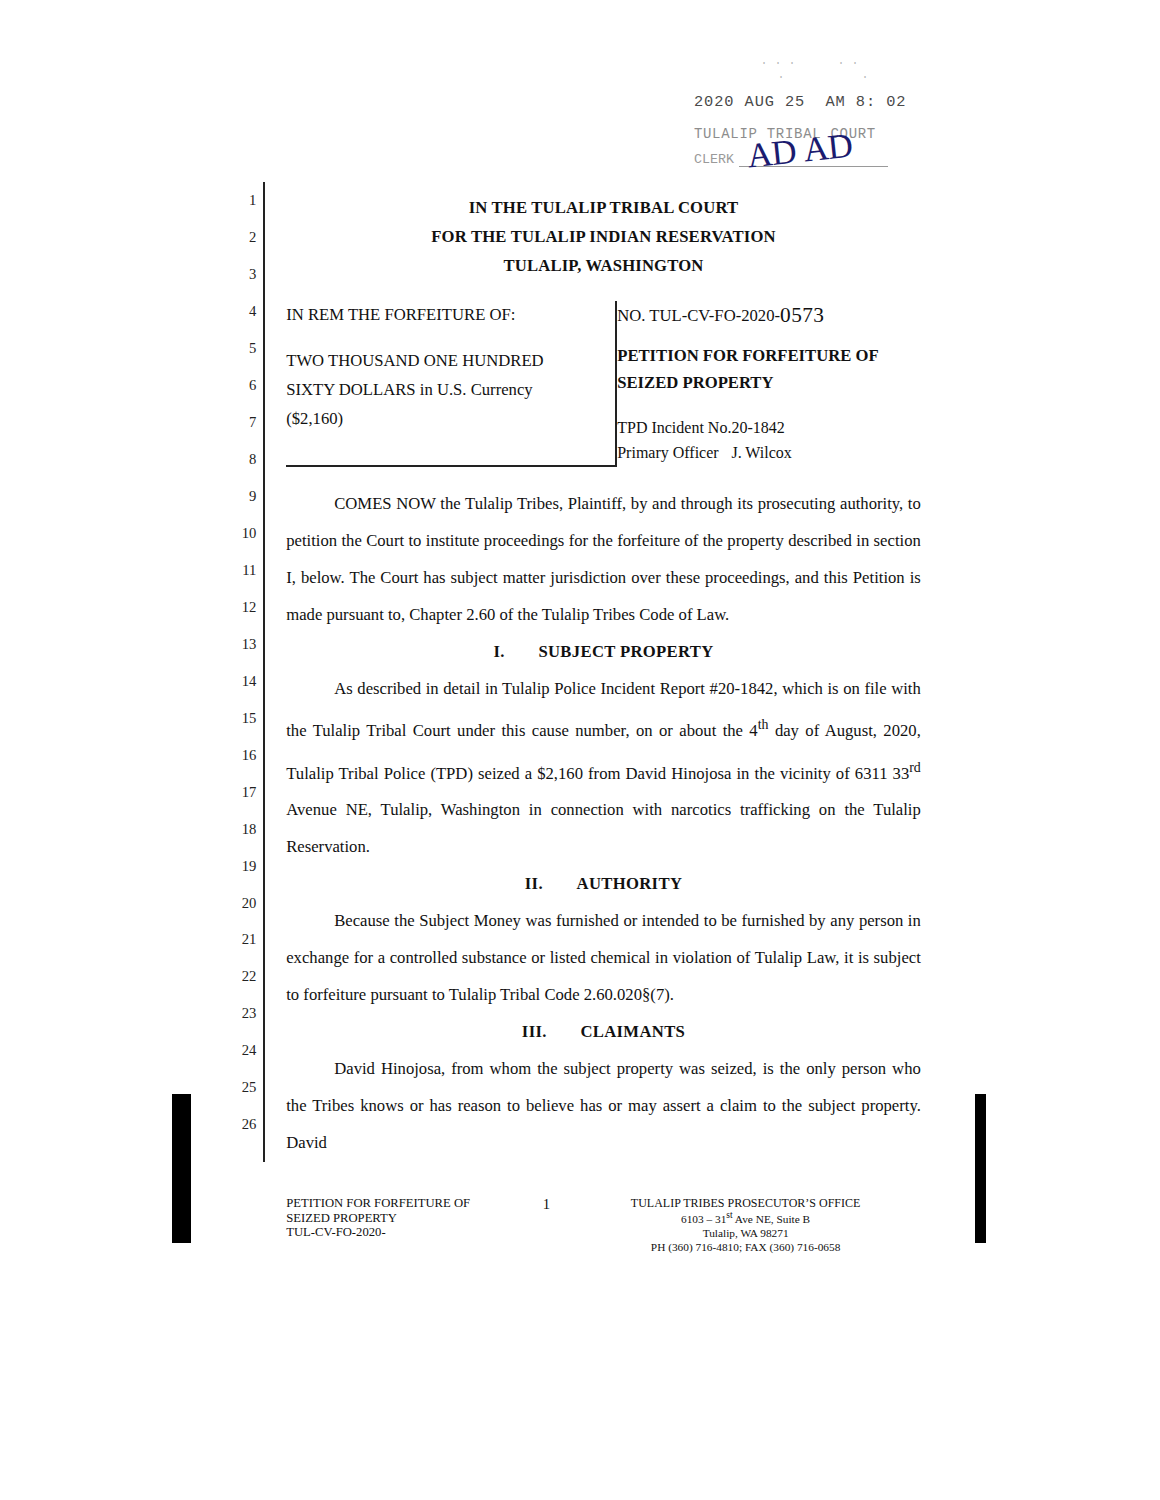․ ․ ․ ․ ․
․ ․
2020 AUG 25 АМ 8: 02
TULALIP TRIBAL COURT
CLERK AD AD
1
2
3
4
5
6
7
8
9
10
11
12
13
14
15
16
17
18
19
20
21
22
23
24
25
26
IN THE TULALIP TRIBAL COURT
FOR THE TULALIP INDIAN RESERVATION
TULALIP, WASHINGTON
| IN REM THE FORFEITURE OF: TWO THOUSAND ONE HUNDRED SIXTY DOLLARS in U.S. Currency ($2,160) | NO. TUL-CV-FO-2020- 0573 PETITION FOR FORFEITURE OF SEIZED PROPERTY / TPD Incident No. / 20-1842 / / Primary Officer / J. Wilcox / |
COMES NOW the Tulalip Tribes, Plaintiff, by and through its prosecuting authority, to petition the Court to institute proceedings for the forfeiture of the property described in section I, below. The Court has subject matter jurisdiction over these proceedings, and this Petition is made pursuant to, Chapter 2.60 of the Tulalip Tribes Code of Law.
I. SUBJECT PROPERTY
As described in detail in Tulalip Police Incident Report #20-1842, which is on file with the Tulalip Tribal Court under this cause number, on or about the 4th day of August, 2020, Tulalip Tribal Police (TPD) seized a $2,160 from David Hinojosa in the vicinity of 6311 33rd Avenue NE, Tulalip, Washington in connection with narcotics trafficking on the Tulalip Reservation.
II. AUTHORITY
Because the Subject Money was furnished or intended to be furnished by any person in exchange for a controlled substance or listed chemical in violation of Tulalip Law, it is subject to forfeiture pursuant to Tulalip Tribal Code 2.60.020§(7).
III. CLAIMANTS
David Hinojosa, from whom the subject property was seized, is the only person who the Tribes knows or has reason to believe has or may assert a claim to the subject property. David
PETITION FOR FORFEITURE OF
SEIZED PROPERTY
TUL-CV-FO-2020-
1
TULALIP TRIBES PROSECUTOR’S OFFICE
6103 – 31st Ave NE, Suite B
Tulalip, WA 98271
PH (360) 716-4810; FAX (360) 716-0658